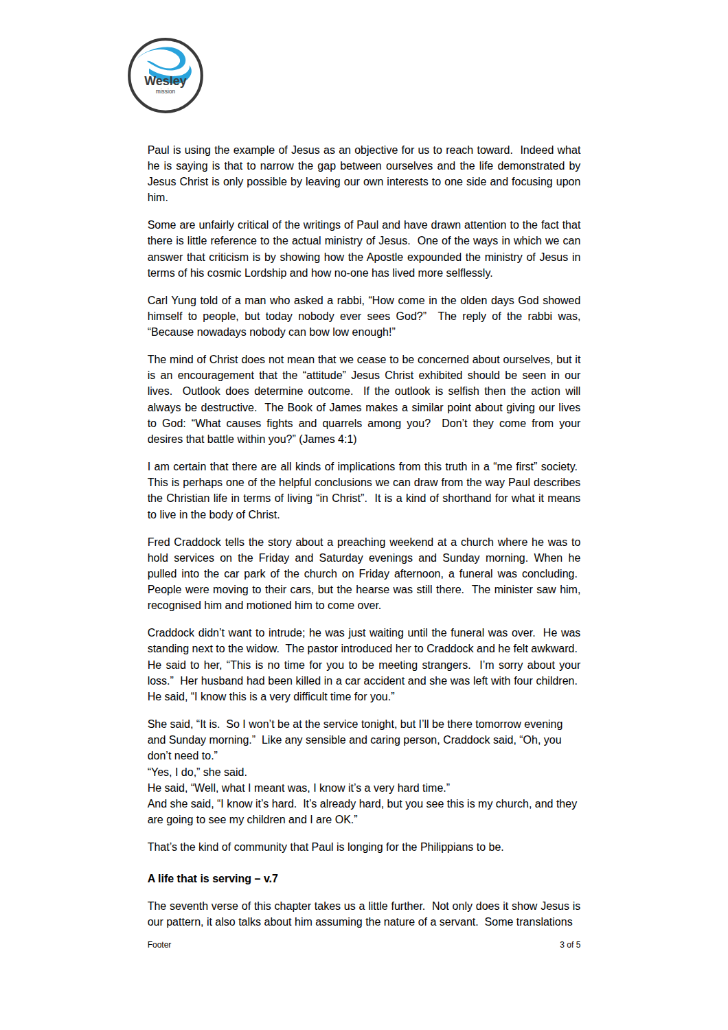Wesley mission
Paul is using the example of Jesus as an objective for us to reach toward. Indeed what he is saying is that to narrow the gap between ourselves and the life demonstrated by Jesus Christ is only possible by leaving our own interests to one side and focusing upon him.
Some are unfairly critical of the writings of Paul and have drawn attention to the fact that there is little reference to the actual ministry of Jesus. One of the ways in which we can answer that criticism is by showing how the Apostle expounded the ministry of Jesus in terms of his cosmic Lordship and how no-one has lived more selflessly.
Carl Yung told of a man who asked a rabbi, “How come in the olden days God showed himself to people, but today nobody ever sees God?” The reply of the rabbi was, “Because nowadays nobody can bow low enough!”
The mind of Christ does not mean that we cease to be concerned about ourselves, but it is an encouragement that the “attitude” Jesus Christ exhibited should be seen in our lives. Outlook does determine outcome. If the outlook is selfish then the action will always be destructive. The Book of James makes a similar point about giving our lives to God: “What causes fights and quarrels among you? Don’t they come from your desires that battle within you?” (James 4:1)
I am certain that there are all kinds of implications from this truth in a “me first” society. This is perhaps one of the helpful conclusions we can draw from the way Paul describes the Christian life in terms of living “in Christ”. It is a kind of shorthand for what it means to live in the body of Christ.
Fred Craddock tells the story about a preaching weekend at a church where he was to hold services on the Friday and Saturday evenings and Sunday morning. When he pulled into the car park of the church on Friday afternoon, a funeral was concluding. People were moving to their cars, but the hearse was still there. The minister saw him, recognised him and motioned him to come over.
Craddock didn’t want to intrude; he was just waiting until the funeral was over. He was standing next to the widow. The pastor introduced her to Craddock and he felt awkward. He said to her, “This is no time for you to be meeting strangers. I’m sorry about your loss.” Her husband had been killed in a car accident and she was left with four children. He said, “I know this is a very difficult time for you.”
She said, “It is. So I won’t be at the service tonight, but I’ll be there tomorrow evening and Sunday morning.” Like any sensible and caring person, Craddock said, “Oh, you don’t need to.”
“Yes, I do,” she said.
He said, “Well, what I meant was, I know it’s a very hard time.”
And she said, “I know it’s hard. It’s already hard, but you see this is my church, and they are going to see my children and I are OK.”
That’s the kind of community that Paul is longing for the Philippians to be.
A life that is serving – v.7
The seventh verse of this chapter takes us a little further. Not only does it show Jesus is our pattern, it also talks about him assuming the nature of a servant. Some translations
Footer 3 of 5